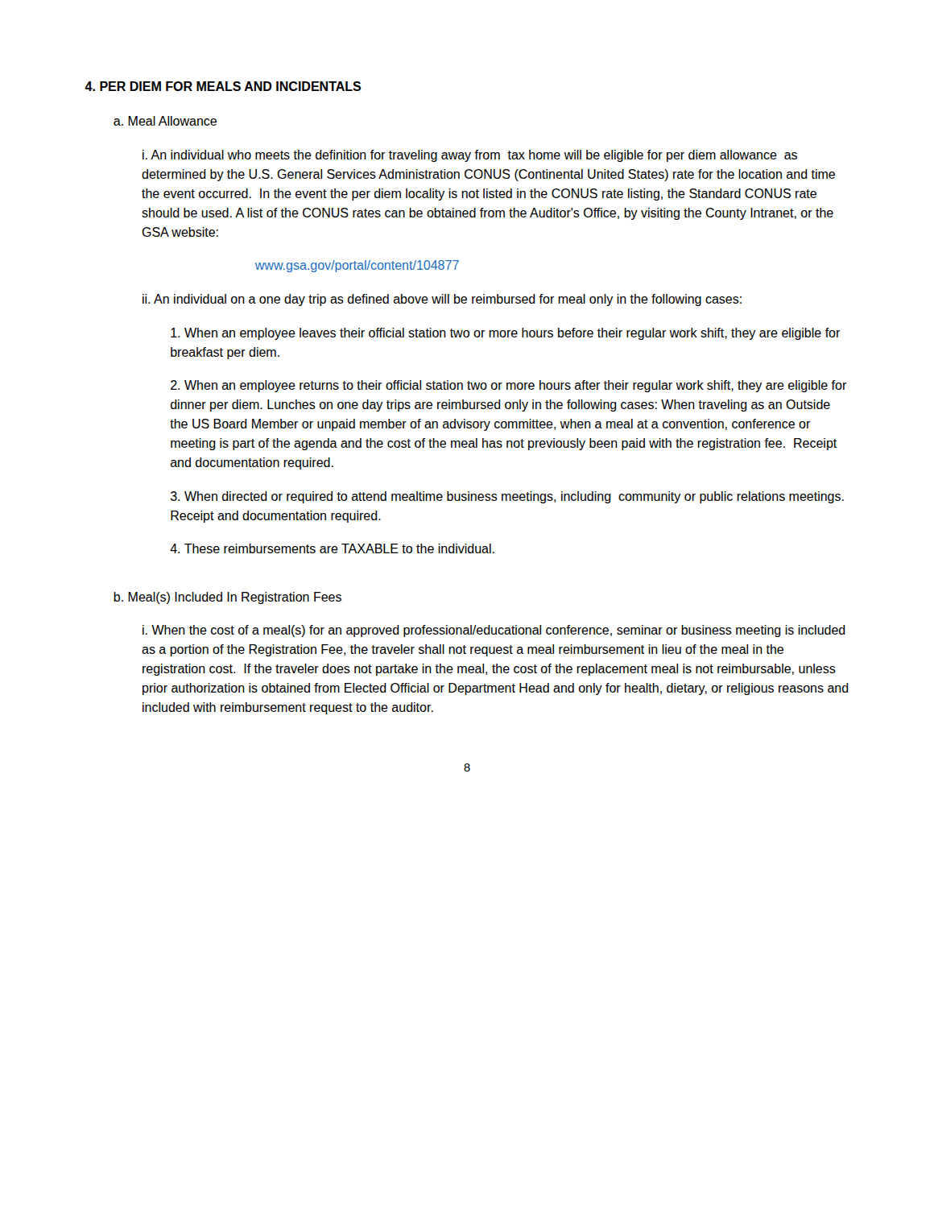4. PER DIEM FOR MEALS AND INCIDENTALS
a. Meal Allowance
i. An individual who meets the definition for traveling away from tax home will be eligible for per diem allowance as determined by the U.S. General Services Administration CONUS (Continental United States) rate for the location and time the event occurred. In the event the per diem locality is not listed in the CONUS rate listing, the Standard CONUS rate should be used. A list of the CONUS rates can be obtained from the Auditor's Office, by visiting the County Intranet, or the GSA website:
www.gsa.gov/portal/content/104877
ii. An individual on a one day trip as defined above will be reimbursed for meal only in the following cases:
1. When an employee leaves their official station two or more hours before their regular work shift, they are eligible for breakfast per diem.
2. When an employee returns to their official station two or more hours after their regular work shift, they are eligible for dinner per diem. Lunches on one day trips are reimbursed only in the following cases: When traveling as an Outside the US Board Member or unpaid member of an advisory committee, when a meal at a convention, conference or meeting is part of the agenda and the cost of the meal has not previously been paid with the registration fee. Receipt and documentation required.
3. When directed or required to attend mealtime business meetings, including community or public relations meetings. Receipt and documentation required.
4. These reimbursements are TAXABLE to the individual.
b. Meal(s) Included In Registration Fees
i. When the cost of a meal(s) for an approved professional/educational conference, seminar or business meeting is included as a portion of the Registration Fee, the traveler shall not request a meal reimbursement in lieu of the meal in the registration cost. If the traveler does not partake in the meal, the cost of the replacement meal is not reimbursable, unless prior authorization is obtained from Elected Official or Department Head and only for health, dietary, or religious reasons and included with reimbursement request to the auditor.
8